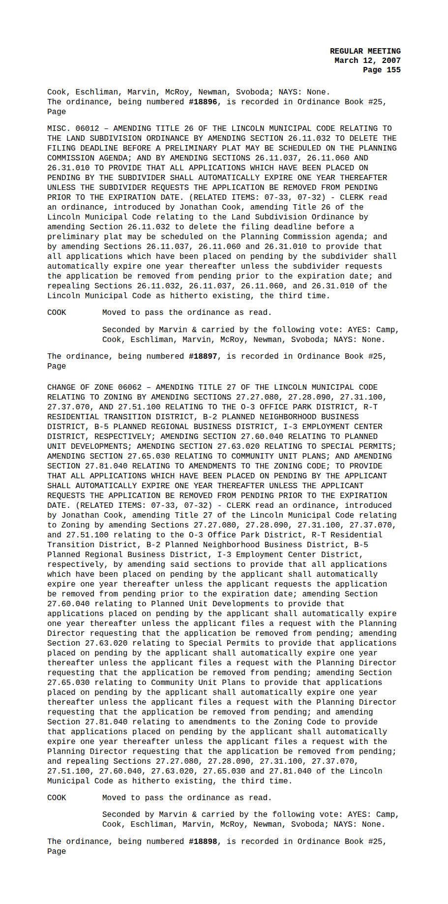REGULAR MEETING
March 12, 2007
Page 155
Cook, Eschliman, Marvin, McRoy, Newman, Svoboda; NAYS: None.
The ordinance, being numbered #18896, is recorded in Ordinance Book #25, Page
MISC. 06012 – AMENDING TITLE 26 OF THE LINCOLN MUNICIPAL CODE RELATING TO THE LAND SUBDIVISION ORDINANCE BY AMENDING SECTION 26.11.032 TO DELETE THE FILING DEADLINE BEFORE A PRELIMINARY PLAT MAY BE SCHEDULED ON THE PLANNING COMMISSION AGENDA; AND BY AMENDING SECTIONS 26.11.037, 26.11.060 AND 26.31.010 TO PROVIDE THAT ALL APPLICATIONS WHICH HAVE BEEN PLACED ON PENDING BY THE SUBDIVIDER SHALL AUTOMATICALLY EXPIRE ONE YEAR THEREAFTER UNLESS THE SUBDIVIDER REQUESTS THE APPLICATION BE REMOVED FROM PENDING PRIOR TO THE EXPIRATION DATE. (RELATED ITEMS: 07-33, 07-32) - CLERK read an ordinance, introduced by Jonathan Cook, amending Title 26 of the Lincoln Municipal Code relating to the Land Subdivision Ordinance by amending Section 26.11.032 to delete the filing deadline before a preliminary plat may be scheduled on the Planning Commission agenda; and by amending Sections 26.11.037, 26.11.060 and 26.31.010 to provide that all applications which have been placed on pending by the subdivider shall automatically expire one year thereafter unless the subdivider requests the application be removed from pending prior to the expiration date; and repealing Sections 26.11.032, 26.11.037, 26.11.060, and 26.31.010 of the Lincoln Municipal Code as hitherto existing, the third time.
COOKMoved to pass the ordinance as read.
Seconded by Marvin & carried by the following vote: AYES: Camp, Cook, Eschliman, Marvin, McRoy, Newman, Svoboda; NAYS: None.
The ordinance, being numbered #18897, is recorded in Ordinance Book #25, Page
CHANGE OF ZONE 06062 – AMENDING TITLE 27 OF THE LINCOLN MUNICIPAL CODE RELATING TO ZONING BY AMENDING SECTIONS 27.27.080, 27.28.090, 27.31.100, 27.37.070, AND 27.51.100 RELATING TO THE O-3 OFFICE PARK DISTRICT, R-T RESIDENTIAL TRANSITION DISTRICT, B-2 PLANNED NEIGHBORHOOD BUSINESS DISTRICT, B-5 PLANNED REGIONAL BUSINESS DISTRICT, I-3 EMPLOYMENT CENTER DISTRICT, RESPECTIVELY; AMENDING SECTION 27.60.040 RELATING TO PLANNED UNIT DEVELOPMENTS; AMENDING SECTION 27.63.020 RELATING TO SPECIAL PERMITS; AMENDING SECTION 27.65.030 RELATING TO COMMUNITY UNIT PLANS; AND AMENDING SECTION 27.81.040 RELATING TO AMENDMENTS TO THE ZONING CODE; TO PROVIDE THAT ALL APPLICATIONS WHICH HAVE BEEN PLACED ON PENDING BY THE APPLICANT SHALL AUTOMATICALLY EXPIRE ONE YEAR THEREAFTER UNLESS THE APPLICANT REQUESTS THE APPLICATION BE REMOVED FROM PENDING PRIOR TO THE EXPIRATION DATE. (RELATED ITEMS: 07-33, 07-32) - CLERK read an ordinance, introduced by Jonathan Cook, amending Title 27 of the Lincoln Municipal Code relating to Zoning by amending Sections 27.27.080, 27.28.090, 27.31.100, 27.37.070, and 27.51.100 relating to the O-3 Office Park District, R-T Residential Transition District, B-2 Planned Neighborhood Business District, B-5 Planned Regional Business District, I-3 Employment Center District, respectively, by amending said sections to provide that all applications which have been placed on pending by the applicant shall automatically expire one year thereafter unless the applicant requests the application be removed from pending prior to the expiration date; amending Section 27.60.040 relating to Planned Unit Developments to provide that applications placed on pending by the applicant shall automatically expire one year thereafter unless the applicant files a request with the Planning Director requesting that the application be removed from pending; amending Section 27.63.020 relating to Special Permits to provide that applications placed on pending by the applicant shall automatically expire one year thereafter unless the applicant files a request with the Planning Director requesting that the application be removed from pending; amending Section 27.65.030 relating to Community Unit Plans to provide that applications placed on pending by the applicant shall automatically expire one year thereafter unless the applicant files a request with the Planning Director requesting that the application be removed from pending; and amending Section 27.81.040 relating to amendments to the Zoning Code to provide that applications placed on pending by the applicant shall automatically expire one year thereafter unless the applicant files a request with the Planning Director requesting that the application be removed from pending; and repealing Sections 27.27.080, 27.28.090, 27.31.100, 27.37.070, 27.51.100, 27.60.040, 27.63.020, 27.65.030 and 27.81.040 of the Lincoln Municipal Code as hitherto existing, the third time.
COOKMoved to pass the ordinance as read.
Seconded by Marvin & carried by the following vote: AYES: Camp, Cook, Eschliman, Marvin, McRoy, Newman, Svoboda; NAYS: None.
The ordinance, being numbered #18898, is recorded in Ordinance Book #25, Page